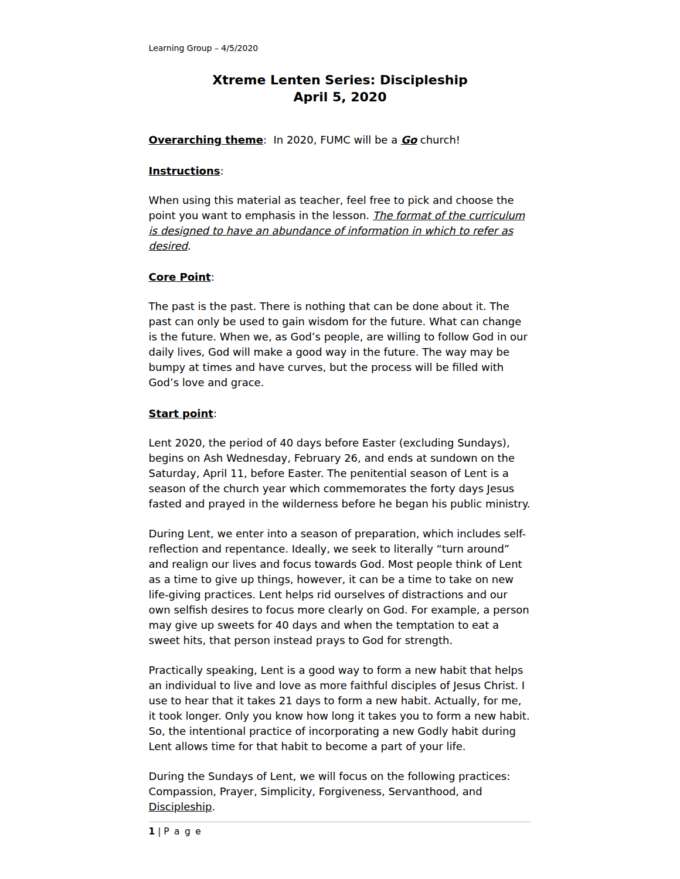Learning Group – 4/5/2020
Xtreme Lenten Series: Discipleship
April 5, 2020
Overarching theme
: In 2020, FUMC will be a Go church!
Instructions
:
When using this material as teacher, feel free to pick and choose the point you want to emphasis in the lesson. The format of the curriculum is designed to have an abundance of information in which to refer as desired.
Core Point
:
The past is the past. There is nothing that can be done about it. The past can only be used to gain wisdom for the future. What can change is the future. When we, as God’s people, are willing to follow God in our daily lives, God will make a good way in the future. The way may be bumpy at times and have curves, but the process will be filled with God’s love and grace.
Start point
:
Lent 2020, the period of 40 days before Easter (excluding Sundays), begins on Ash Wednesday, February 26, and ends at sundown on the Saturday, April 11, before Easter. The penitential season of Lent is a season of the church year which commemorates the forty days Jesus fasted and prayed in the wilderness before he began his public ministry.
During Lent, we enter into a season of preparation, which includes self-reflection and repentance. Ideally, we seek to literally “turn around” and realign our lives and focus towards God. Most people think of Lent as a time to give up things, however, it can be a time to take on new life-giving practices. Lent helps rid ourselves of distractions and our own selfish desires to focus more clearly on God. For example, a person may give up sweets for 40 days and when the temptation to eat a sweet hits, that person instead prays to God for strength.
Practically speaking, Lent is a good way to form a new habit that helps an individual to live and love as more faithful disciples of Jesus Christ. I use to hear that it takes 21 days to form a new habit. Actually, for me, it took longer. Only you know how long it takes you to form a new habit. So, the intentional practice of incorporating a new Godly habit during Lent allows time for that habit to become a part of your life.
During the Sundays of Lent, we will focus on the following practices: Compassion, Prayer, Simplicity, Forgiveness, Servanthood, and Discipleship.
1 | P a g e